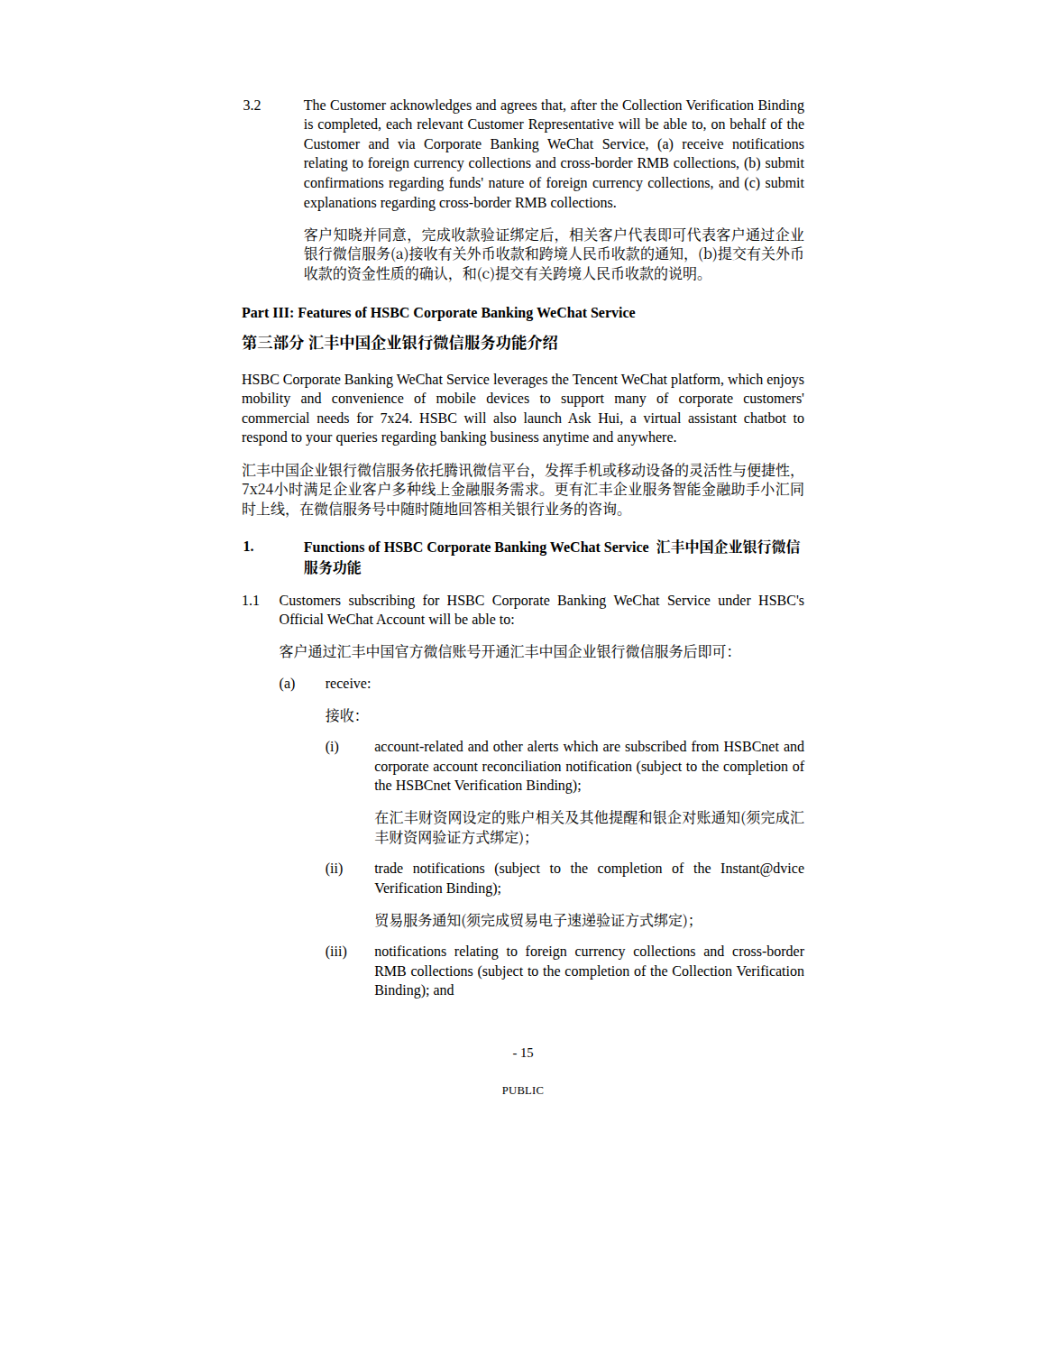3.2
The Customer acknowledges and agrees that, after the Collection Verification Binding is completed, each relevant Customer Representative will be able to, on behalf of the Customer and via Corporate Banking WeChat Service, (a) receive notifications relating to foreign currency collections and cross-border RMB collections, (b) submit confirmations regarding funds' nature of foreign currency collections, and (c) submit explanations regarding cross-border RMB collections.
客户知晓并同意，完成收款验证绑定后，相关客户代表即可代表客户通过企业银行微信服务(a)接收有关外币收款和跨境人民币收款的通知，(b)提交有关外币收款的资金性质的确认，和(c)提交有关跨境人民币收款的说明。
Part III: Features of HSBC Corporate Banking WeChat Service
第三部分 汇丰中国企业银行微信服务功能介绍
HSBC Corporate Banking WeChat Service leverages the Tencent WeChat platform, which enjoys mobility and convenience of mobile devices to support many of corporate customers' commercial needs for 7x24. HSBC will also launch Ask Hui, a virtual assistant chatbot to respond to your queries regarding banking business anytime and anywhere.
汇丰中国企业银行微信服务依托腾讯微信平台，发挥手机或移动设备的灵活性与便捷性，7x24小时满足企业客户多种线上金融服务需求。更有汇丰企业服务智能金融助手小汇同时上线，在微信服务号中随时随地回答相关银行业务的咨询。
1.
Functions of HSBC Corporate Banking WeChat Service 汇丰中国企业银行微信服务功能
1.1
Customers subscribing for HSBC Corporate Banking WeChat Service under HSBC's Official WeChat Account will be able to:
客户通过汇丰中国官方微信账号开通汇丰中国企业银行微信服务后即可：
(a)
receive:
接收：
(i)
account-related and other alerts which are subscribed from HSBCnet and corporate account reconciliation notification (subject to the completion of the HSBCnet Verification Binding);
在汇丰财资网设定的账户相关及其他提醒和银企对账通知(须完成汇丰财资网验证方式绑定)；
(ii)
trade notifications (subject to the completion of the Instant@dvice Verification Binding);
贸易服务通知(须完成贸易电子速递验证方式绑定)；
(iii)
notifications relating to foreign currency collections and cross-border RMB collections (subject to the completion of the Collection Verification Binding); and
- 15
PUBLIC